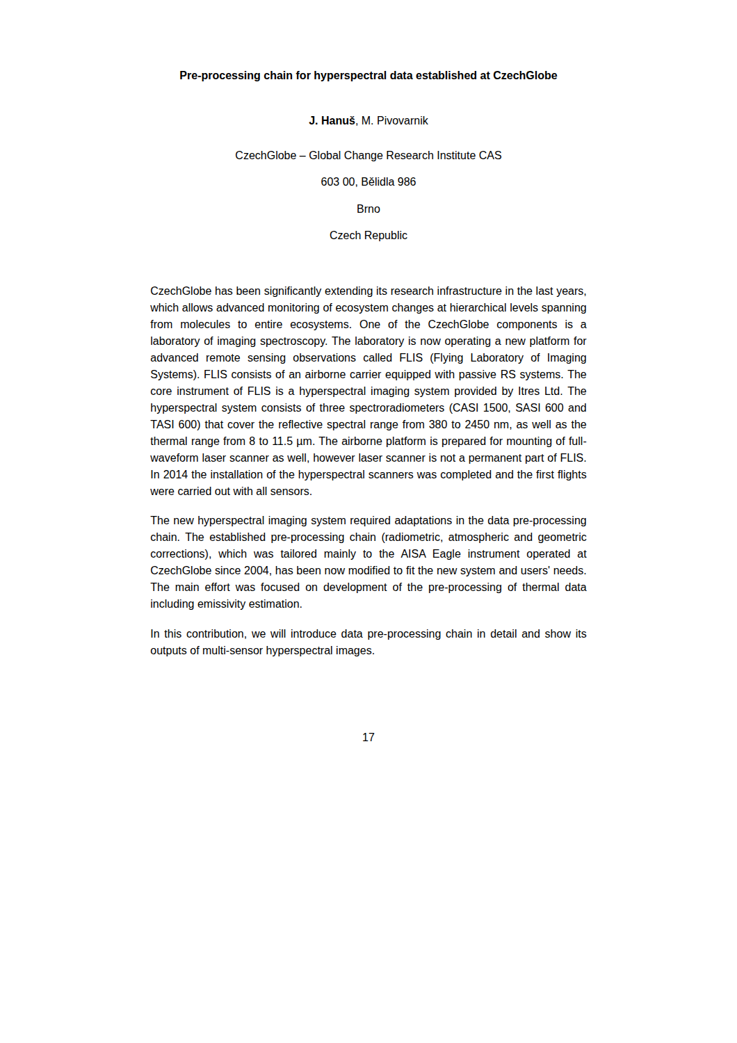Pre-processing chain for hyperspectral data established at CzechGlobe
J. Hanuš, M. Pivovarnik
CzechGlobe – Global Change Research Institute CAS
603 00, Bělidla 986
Brno
Czech Republic
CzechGlobe has been significantly extending its research infrastructure in the last years, which allows advanced monitoring of ecosystem changes at hierarchical levels spanning from molecules to entire ecosystems. One of the CzechGlobe components is a laboratory of imaging spectroscopy. The laboratory is now operating a new platform for advanced remote sensing observations called FLIS (Flying Laboratory of Imaging Systems). FLIS consists of an airborne carrier equipped with passive RS systems. The core instrument of FLIS is a hyperspectral imaging system provided by Itres Ltd. The hyperspectral system consists of three spectroradiometers (CASI 1500, SASI 600 and TASI 600) that cover the reflective spectral range from 380 to 2450 nm, as well as the thermal range from 8 to 11.5 µm. The airborne platform is prepared for mounting of full-waveform laser scanner as well, however laser scanner is not a permanent part of FLIS. In 2014 the installation of the hyperspectral scanners was completed and the first flights were carried out with all sensors.
The new hyperspectral imaging system required adaptations in the data pre-processing chain. The established pre-processing chain (radiometric, atmospheric and geometric corrections), which was tailored mainly to the AISA Eagle instrument operated at CzechGlobe since 2004, has been now modified to fit the new system and users' needs. The main effort was focused on development of the pre-processing of thermal data including emissivity estimation.
In this contribution, we will introduce data pre-processing chain in detail and show its outputs of multi-sensor hyperspectral images.
17